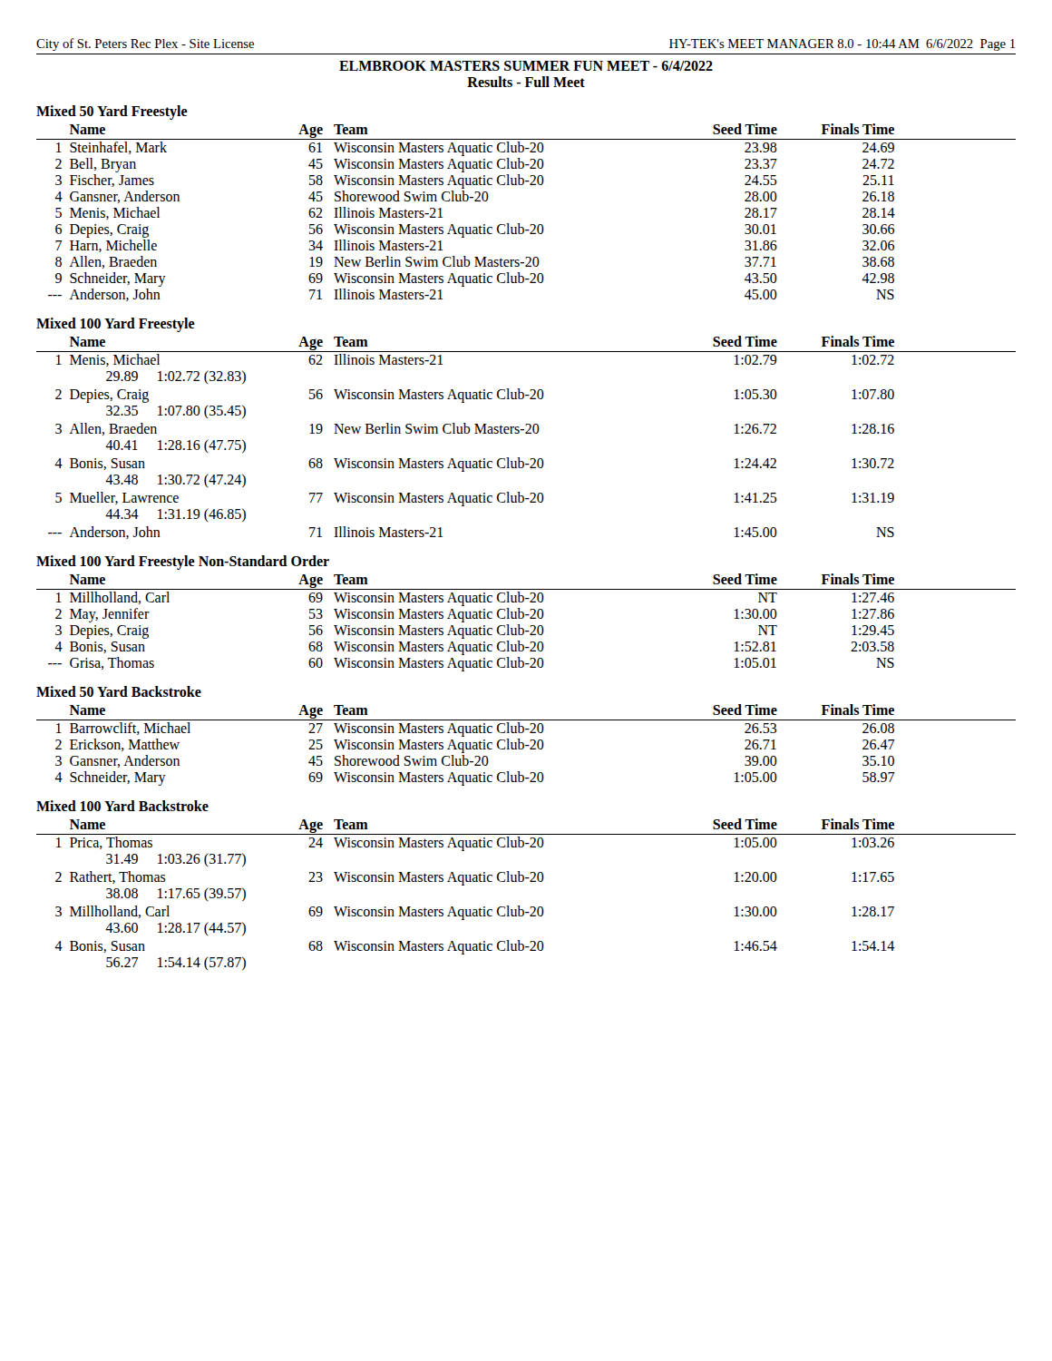City of St. Peters Rec Plex - Site License HY-TEK's MEET MANAGER 8.0 - 10:44 AM 6/6/2022 Page 1
ELMBROOK MASTERS SUMMER FUN MEET - 6/4/2022
Results - Full Meet
Mixed 50 Yard Freestyle
| | Name | Age | Team | Seed Time | Finals Time | |
| --- | --- | --- | --- | --- | --- | --- |
| 1 | Steinhafel, Mark | 61 | Wisconsin Masters Aquatic Club-20 | 23.98 | 24.69 | |
| 2 | Bell, Bryan | 45 | Wisconsin Masters Aquatic Club-20 | 23.37 | 24.72 | |
| 3 | Fischer, James | 58 | Wisconsin Masters Aquatic Club-20 | 24.55 | 25.11 | |
| 4 | Gansner, Anderson | 45 | Shorewood Swim Club-20 | 28.00 | 26.18 | |
| 5 | Menis, Michael | 62 | Illinois Masters-21 | 28.17 | 28.14 | |
| 6 | Depies, Craig | 56 | Wisconsin Masters Aquatic Club-20 | 30.01 | 30.66 | |
| 7 | Harn, Michelle | 34 | Illinois Masters-21 | 31.86 | 32.06 | |
| 8 | Allen, Braeden | 19 | New Berlin Swim Club Masters-20 | 37.71 | 38.68 | |
| 9 | Schneider, Mary | 69 | Wisconsin Masters Aquatic Club-20 | 43.50 | 42.98 | |
| --- | Anderson, John | 71 | Illinois Masters-21 | 45.00 | NS | |
Mixed 100 Yard Freestyle
| | Name | Age | Team | Seed Time | Finals Time | |
| --- | --- | --- | --- | --- | --- | --- |
| 1 | Menis, Michael | 62 | Illinois Masters-21 | 1:02.79 | 1:02.72 | |
| | 29.89 1:02.72 (32.83) |
| 2 | Depies, Craig | 56 | Wisconsin Masters Aquatic Club-20 | 1:05.30 | 1:07.80 | |
| | 32.35 1:07.80 (35.45) |
| 3 | Allen, Braeden | 19 | New Berlin Swim Club Masters-20 | 1:26.72 | 1:28.16 | |
| | 40.41 1:28.16 (47.75) |
| 4 | Bonis, Susan | 68 | Wisconsin Masters Aquatic Club-20 | 1:24.42 | 1:30.72 | |
| | 43.48 1:30.72 (47.24) |
| 5 | Mueller, Lawrence | 77 | Wisconsin Masters Aquatic Club-20 | 1:41.25 | 1:31.19 | |
| | 44.34 1:31.19 (46.85) |
| --- | Anderson, John | 71 | Illinois Masters-21 | 1:45.00 | NS | |
Mixed 100 Yard Freestyle Non-Standard Order
| | Name | Age | Team | Seed Time | Finals Time | |
| --- | --- | --- | --- | --- | --- | --- |
| 1 | Millholland, Carl | 69 | Wisconsin Masters Aquatic Club-20 | NT | 1:27.46 | |
| 2 | May, Jennifer | 53 | Wisconsin Masters Aquatic Club-20 | 1:30.00 | 1:27.86 | |
| 3 | Depies, Craig | 56 | Wisconsin Masters Aquatic Club-20 | NT | 1:29.45 | |
| 4 | Bonis, Susan | 68 | Wisconsin Masters Aquatic Club-20 | 1:52.81 | 2:03.58 | |
| --- | Grisa, Thomas | 60 | Wisconsin Masters Aquatic Club-20 | 1:05.01 | NS | |
Mixed 50 Yard Backstroke
| | Name | Age | Team | Seed Time | Finals Time | |
| --- | --- | --- | --- | --- | --- | --- |
| 1 | Barrowclift, Michael | 27 | Wisconsin Masters Aquatic Club-20 | 26.53 | 26.08 | |
| 2 | Erickson, Matthew | 25 | Wisconsin Masters Aquatic Club-20 | 26.71 | 26.47 | |
| 3 | Gansner, Anderson | 45 | Shorewood Swim Club-20 | 39.00 | 35.10 | |
| 4 | Schneider, Mary | 69 | Wisconsin Masters Aquatic Club-20 | 1:05.00 | 58.97 | |
Mixed 100 Yard Backstroke
| | Name | Age | Team | Seed Time | Finals Time | |
| --- | --- | --- | --- | --- | --- | --- |
| 1 | Prica, Thomas | 24 | Wisconsin Masters Aquatic Club-20 | 1:05.00 | 1:03.26 | |
| | 31.49 1:03.26 (31.77) |
| 2 | Rathert, Thomas | 23 | Wisconsin Masters Aquatic Club-20 | 1:20.00 | 1:17.65 | |
| | 38.08 1:17.65 (39.57) |
| 3 | Millholland, Carl | 69 | Wisconsin Masters Aquatic Club-20 | 1:30.00 | 1:28.17 | |
| | 43.60 1:28.17 (44.57) |
| 4 | Bonis, Susan | 68 | Wisconsin Masters Aquatic Club-20 | 1:46.54 | 1:54.14 | |
| | 56.27 1:54.14 (57.87) |